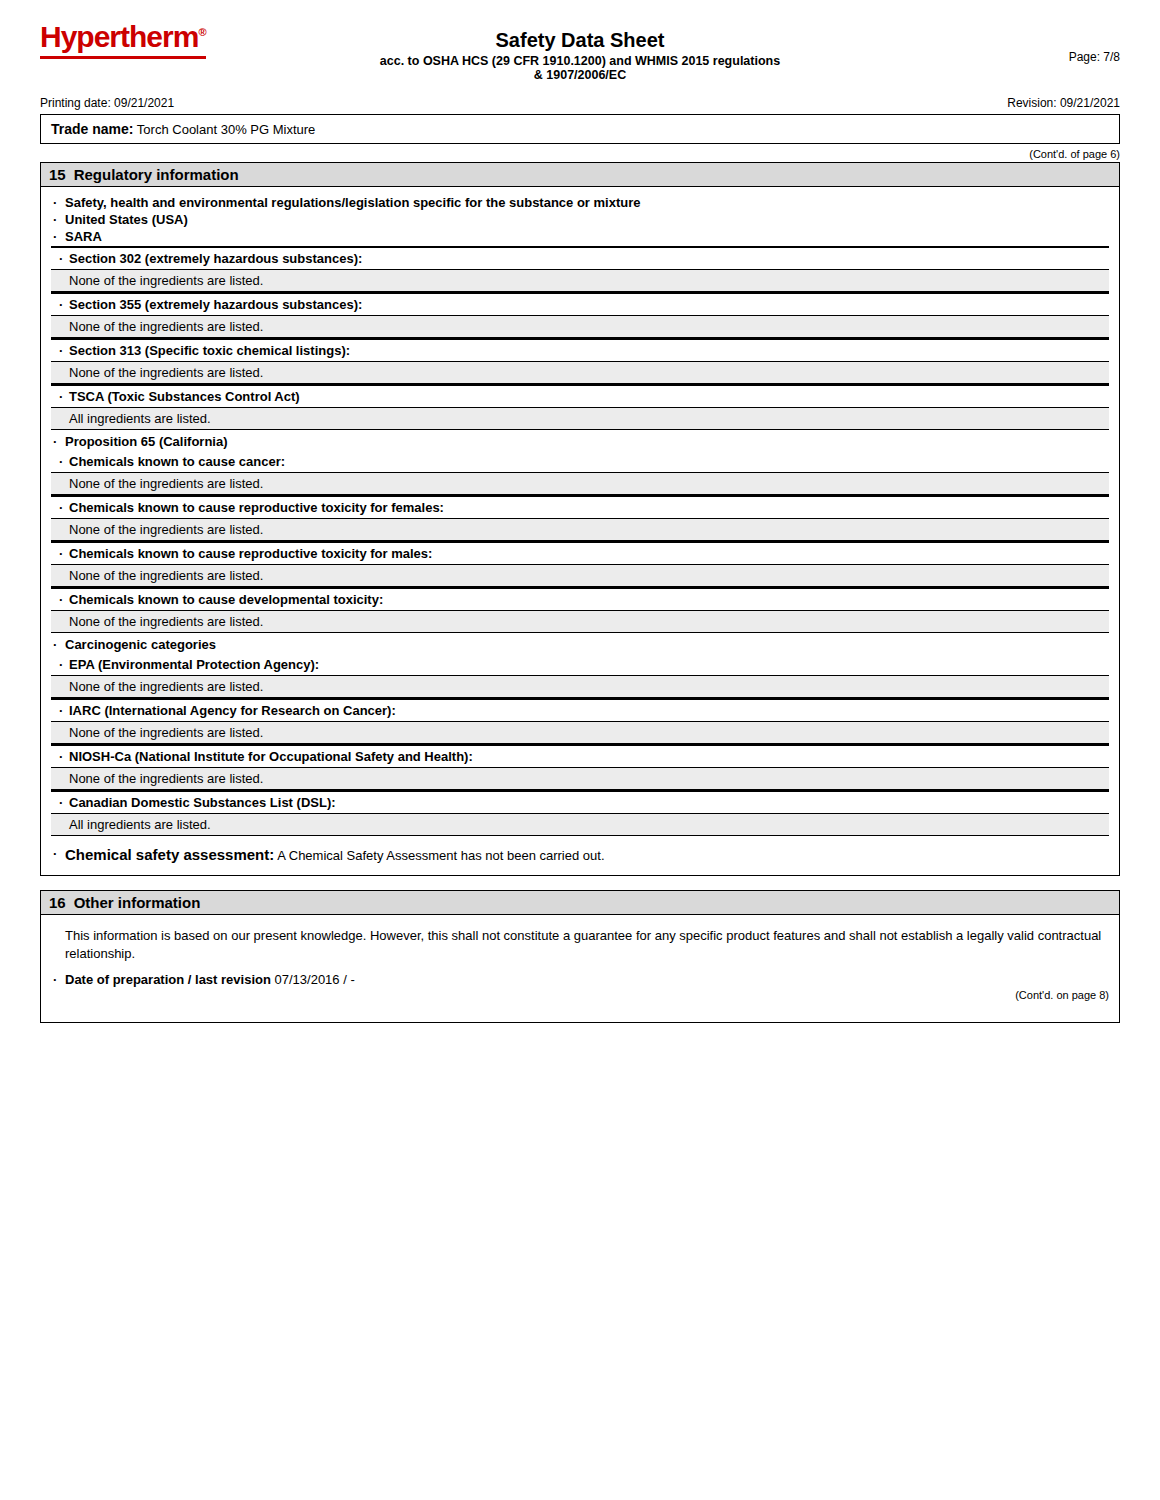Hypertherm®
Page: 7/8
Safety Data Sheet
acc. to OSHA HCS (29 CFR 1910.1200) and WHMIS 2015 regulations
& 1907/2006/EC
Printing date: 09/21/2021 Revision: 09/21/2021
Trade name: Torch Coolant 30% PG Mixture
(Cont'd. of page 6)
15 Regulatory information
Safety, health and environmental regulations/legislation specific for the substance or mixture
United States (USA)
SARA
Section 302 (extremely hazardous substances):
None of the ingredients are listed.
Section 355 (extremely hazardous substances):
None of the ingredients are listed.
Section 313 (Specific toxic chemical listings):
None of the ingredients are listed.
TSCA (Toxic Substances Control Act)
All ingredients are listed.
Proposition 65 (California)
Chemicals known to cause cancer:
None of the ingredients are listed.
Chemicals known to cause reproductive toxicity for females:
None of the ingredients are listed.
Chemicals known to cause reproductive toxicity for males:
None of the ingredients are listed.
Chemicals known to cause developmental toxicity:
None of the ingredients are listed.
Carcinogenic categories
EPA (Environmental Protection Agency):
None of the ingredients are listed.
IARC (International Agency for Research on Cancer):
None of the ingredients are listed.
NIOSH-Ca (National Institute for Occupational Safety and Health):
None of the ingredients are listed.
Canadian Domestic Substances List (DSL):
All ingredients are listed.
Chemical safety assessment: A Chemical Safety Assessment has not been carried out.
16 Other information
This information is based on our present knowledge. However, this shall not constitute a guarantee for any specific product features and shall not establish a legally valid contractual relationship.
Date of preparation / last revision 07/13/2016 / -
(Cont'd. on page 8)